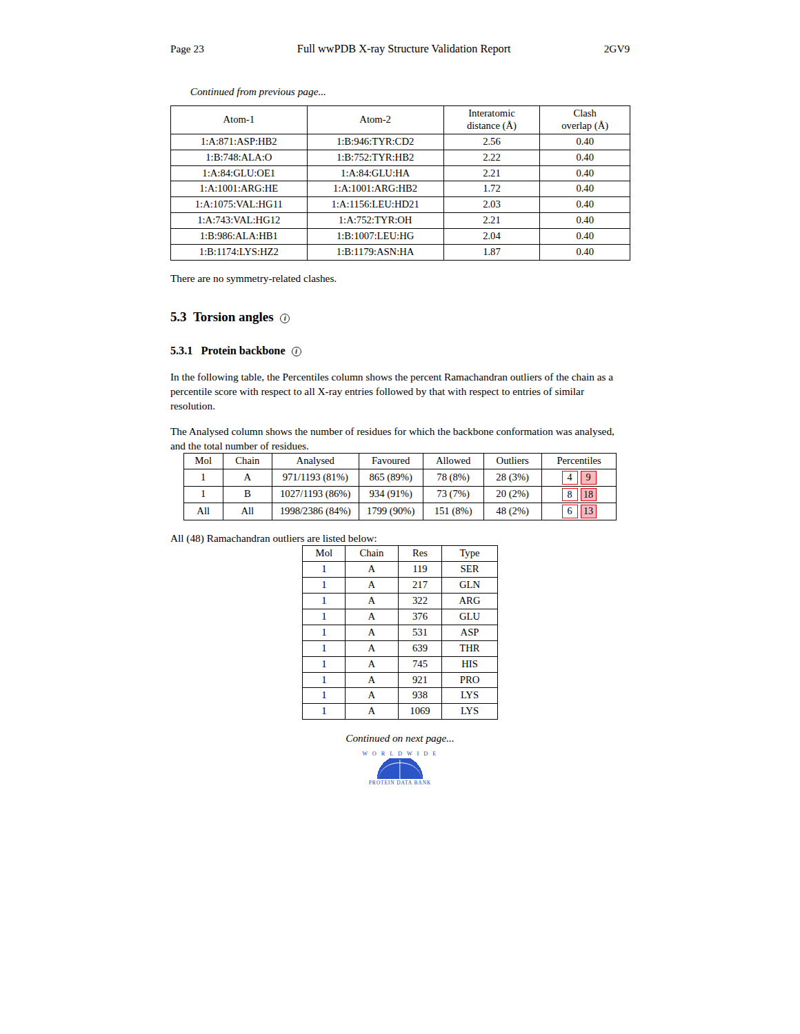Page 23
Full wwPDB X-ray Structure Validation Report
2GV9
Continued from previous page...
| Atom-1 | Atom-2 | Interatomic distance (Å) | Clash overlap (Å) |
| --- | --- | --- | --- |
| 1:A:871:ASP:HB2 | 1:B:946:TYR:CD2 | 2.56 | 0.40 |
| 1:B:748:ALA:O | 1:B:752:TYR:HB2 | 2.22 | 0.40 |
| 1:A:84:GLU:OE1 | 1:A:84:GLU:HA | 2.21 | 0.40 |
| 1:A:1001:ARG:HE | 1:A:1001:ARG:HB2 | 1.72 | 0.40 |
| 1:A:1075:VAL:HG11 | 1:A:1156:LEU:HD21 | 2.03 | 0.40 |
| 1:A:743:VAL:HG12 | 1:A:752:TYR:OH | 2.21 | 0.40 |
| 1:B:986:ALA:HB1 | 1:B:1007:LEU:HG | 2.04 | 0.40 |
| 1:B:1174:LYS:HZ2 | 1:B:1179:ASN:HA | 1.87 | 0.40 |
There are no symmetry-related clashes.
5.3 Torsion angles i
5.3.1 Protein backbone i
In the following table, the Percentiles column shows the percent Ramachandran outliers of the chain as a percentile score with respect to all X-ray entries followed by that with respect to entries of similar resolution.
The Analysed column shows the number of residues for which the backbone conformation was analysed, and the total number of residues.
| Mol | Chain | Analysed | Favoured | Allowed | Outliers | Percentiles |
| --- | --- | --- | --- | --- | --- | --- |
| 1 | A | 971/1193 (81%) | 865 (89%) | 78 (8%) | 28 (3%) | 4 9 |
| 1 | B | 1027/1193 (86%) | 934 (91%) | 73 (7%) | 20 (2%) | 8 18 |
| All | All | 1998/2386 (84%) | 1799 (90%) | 151 (8%) | 48 (2%) | 6 13 |
All (48) Ramachandran outliers are listed below:
| Mol | Chain | Res | Type |
| --- | --- | --- | --- |
| 1 | A | 119 | SER |
| 1 | A | 217 | GLN |
| 1 | A | 322 | ARG |
| 1 | A | 376 | GLU |
| 1 | A | 531 | ASP |
| 1 | A | 639 | THR |
| 1 | A | 745 | HIS |
| 1 | A | 921 | PRO |
| 1 | A | 938 | LYS |
| 1 | A | 1069 | LYS |
Continued on next page...
W O R L D W I D E
PROTEIN DATA BANK